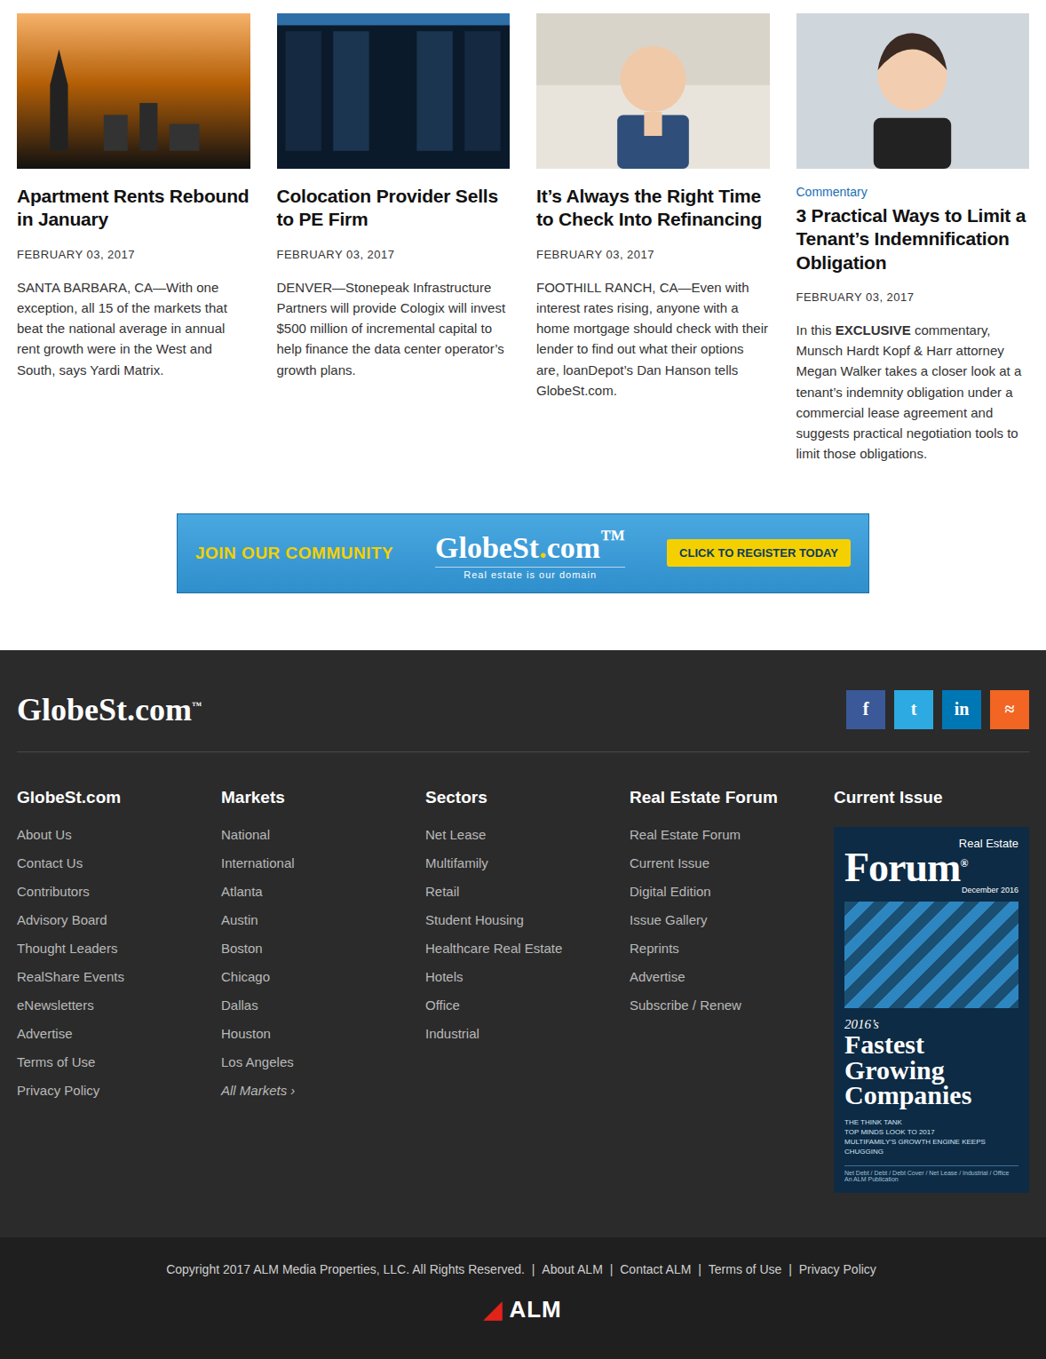Apartment Rents Rebound in January
FEBRUARY 03, 2017
SANTA BARBARA, CA—With one exception, all 15 of the markets that beat the national average in annual rent growth were in the West and South, says Yardi Matrix.
Colocation Provider Sells to PE Firm
FEBRUARY 03, 2017
DENVER—Stonepeak Infrastructure Partners will provide Cologix will invest $500 million of incremental capital to help finance the data center operator’s growth plans.
It’s Always the Right Time to Check Into Refinancing
FEBRUARY 03, 2017
FOOTHILL RANCH, CA—Even with interest rates rising, anyone with a home mortgage should check with their lender to find out what their options are, loanDepot’s Dan Hanson tells GlobeSt.com.
Commentary
3 Practical Ways to Limit a Tenant’s Indemnification Obligation
FEBRUARY 03, 2017
In this EXCLUSIVE commentary, Munsch Hardt Kopf & Harr attorney Megan Walker takes a closer look at a tenant’s indemnity obligation under a commercial lease agreement and suggests practical negotiation tools to limit those obligations.
JOIN OUR COMMUNITY GlobeSt. com™ Real estate is our domain CLICK TO REGISTER TODAY
GlobeSt. com™
f t in ≈
GlobeSt.com
About Us
Contact Us
Contributors
Advisory Board
Thought Leaders
RealShare Events
eNewsletters
Advertise
Terms of Use
Privacy Policy
Markets
National
International
Atlanta
Austin
Boston
Chicago
Dallas
Houston
Los Angeles
All Markets ›
Sectors
Net Lease
Multifamily
Retail
Student Housing
Healthcare Real Estate
Hotels
Office
Industrial
Real Estate Forum
Real Estate Forum
Current Issue
Digital Edition
Issue Gallery
Reprints
Advertise
Subscribe / Renew
Current Issue
Real Estate
Forum®
December 2016
2016’s
Fastest
Growing
Companies
THE THINK TANK
TOP MINDS LOOK TO 2017
MULTIFAMILY’S GROWTH ENGINE KEEPS CHUGGING
Net Debt / Debt / Debt Cover / Net Lease / Industrial / Office An ALM Publication
Copyright 2017 ALM Media Properties, LLC. All Rights Reserved. | About ALM | Contact ALM | Terms of Use | Privacy Policy
◢ ALM